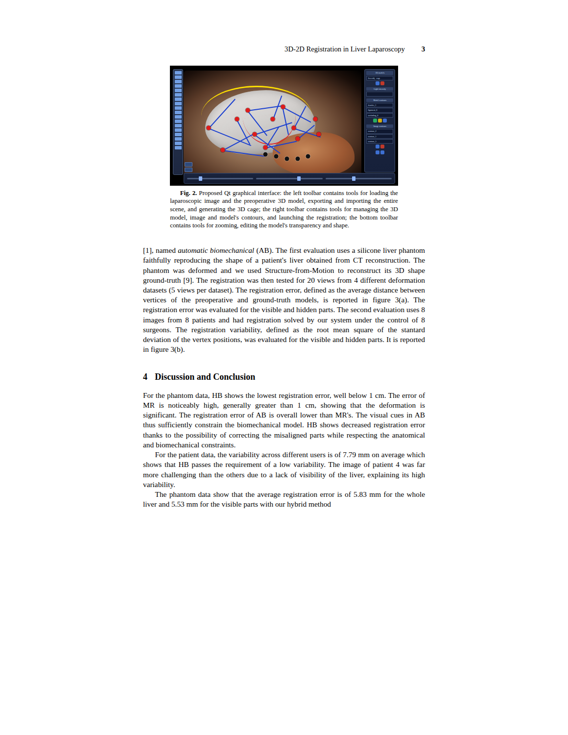3D-2D Registration in Liver Laparoscopy 3
3D models
liver.obj cage
Light intensity
Model contours
frontier_1
ligament_0
occluding_0
Image contours
contour_2
contour_1
contour_5
Fig. 2. Proposed Qt graphical interface: the left toolbar contains tools for loading the laparoscopic image and the preoperative 3D model, exporting and importing the entire scene, and generating the 3D cage; the right toolbar contains tools for managing the 3D model, image and model's contours, and launching the registration; the bottom toolbar contains tools for zooming, editing the model's transparency and shape.
[1], named automatic biomechanical (AB). The first evaluation uses a silicone liver phantom faithfully reproducing the shape of a patient's liver obtained from CT reconstruction. The phantom was deformed and we used Structure-from-Motion to reconstruct its 3D shape ground-truth [9]. The registration was then tested for 20 views from 4 different deformation datasets (5 views per dataset). The registration error, defined as the average distance between vertices of the preoperative and ground-truth models, is reported in figure 3(a). The registration error was evaluated for the visible and hidden parts. The second evaluation uses 8 images from 8 patients and had registration solved by our system under the control of 8 surgeons. The registration variability, defined as the root mean square of the stantard deviation of the vertex positions, was evaluated for the visible and hidden parts. It is reported in figure 3(b).
4 Discussion and Conclusion
For the phantom data, HB shows the lowest registration error, well below 1 cm. The error of MR is noticeably high, generally greater than 1 cm, showing that the deformation is significant. The registration error of AB is overall lower than MR's. The visual cues in AB thus sufficiently constrain the biomechanical model. HB shows decreased registration error thanks to the possibility of correcting the misaligned parts while respecting the anatomical and biomechanical constraints.
For the patient data, the variability across different users is of 7.79 mm on average which shows that HB passes the requirement of a low variability. The image of patient 4 was far more challenging than the others due to a lack of visibility of the liver, explaining its high variability.
The phantom data show that the average registration error is of 5.83 mm for the whole liver and 5.53 mm for the visible parts with our hybrid method